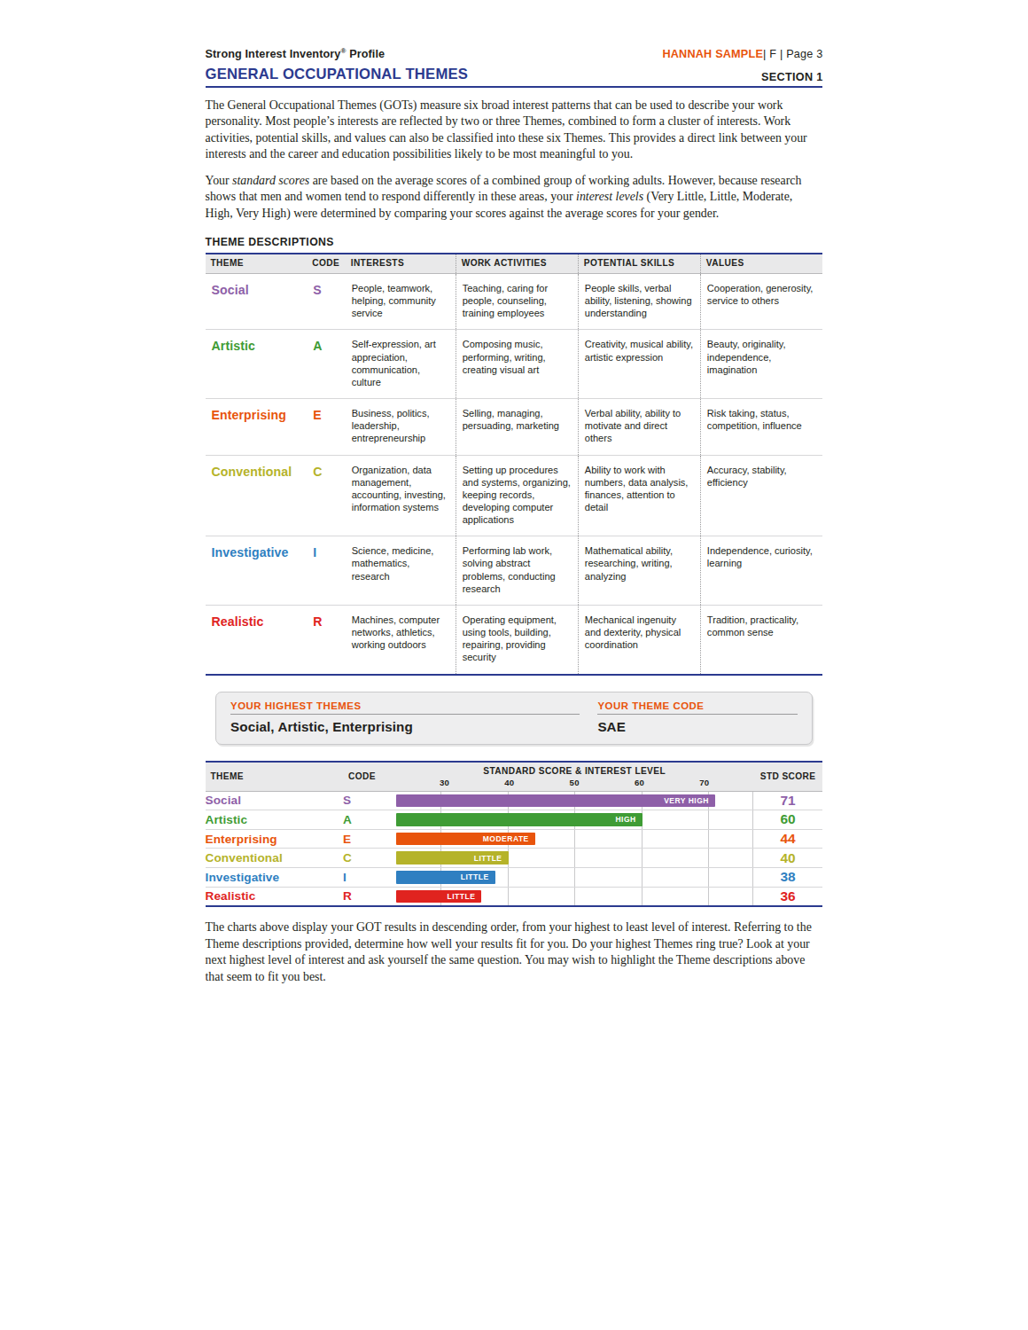Strong Interest Inventory® Profile
HANNAH SAMPLE| F | Page 3
GENERAL OCCUPATIONAL THEMES
SECTION 1
The General Occupational Themes (GOTs) measure six broad interest patterns that can be used to describe your work personality. Most people’s interests are reflected by two or three Themes, combined to form a cluster of interests. Work activities, potential skills, and values can also be classified into these six Themes. This provides a direct link between your interests and the career and education possibilities likely to be most meaningful to you.
Your standard scores are based on the average scores of a combined group of working adults. However, because research shows that men and women tend to respond differently in these areas, your interest levels (Very Little, Little, Moderate, High, Very High) were determined by comparing your scores against the average scores for your gender.
THEME DESCRIPTIONS
| THEME | CODE | INTERESTS | WORK ACTIVITIES | POTENTIAL SKILLS | VALUES |
| --- | --- | --- | --- | --- | --- |
| Social | S | People, teamwork, helping, community service | Teaching, caring for people, counseling, training employees | People skills, verbal ability, listening, showing understanding | Cooperation, generosity, service to others |
| Artistic | A | Self-expression, art appreciation, communication, culture | Composing music, performing, writing, creating visual art | Creativity, musical ability, artistic expression | Beauty, originality, independence, imagination |
| Enterprising | E | Business, politics, leadership, entrepreneurship | Selling, managing, persuading, marketing | Verbal ability, ability to motivate and direct others | Risk taking, status, competition, influence |
| Conventional | C | Organization, data management, accounting, investing, information systems | Setting up procedures and systems, organizing, keeping records, developing computer applications | Ability to work with numbers, data analysis, finances, attention to detail | Accuracy, stability, efficiency |
| Investigative | I | Science, medicine, mathematics, research | Performing lab work, solving abstract problems, conducting research | Mathematical ability, researching, writing, analyzing | Independence, curiosity, learning |
| Realistic | R | Machines, computer networks, athletics, working outdoors | Operating equipment, using tools, building, repairing, providing security | Mechanical ingenuity and dexterity, physical coordination | Tradition, practicality, common sense |
YOUR HIGHEST THEMES
Social, Artistic, Enterprising
YOUR THEME CODE
SAE
| THEME | CODE | STANDARD SCORE & INTEREST LEVEL 30 40 50 60 70 | STD SCORE |
| --- | --- | --- | --- |
| Social | S | VERY HIGH | 71 |
| Artistic | A | HIGH | 60 |
| Enterprising | E | MODERATE | 44 |
| Conventional | C | LITTLE | 40 |
| Investigative | I | LITTLE | 38 |
| Realistic | R | LITTLE | 36 |
The charts above display your GOT results in descending order, from your highest to least level of interest. Referring to the Theme descriptions provided, determine how well your results fit for you. Do your highest Themes ring true? Look at your next highest level of interest and ask yourself the same question. You may wish to highlight the Theme descriptions above that seem to fit you best.